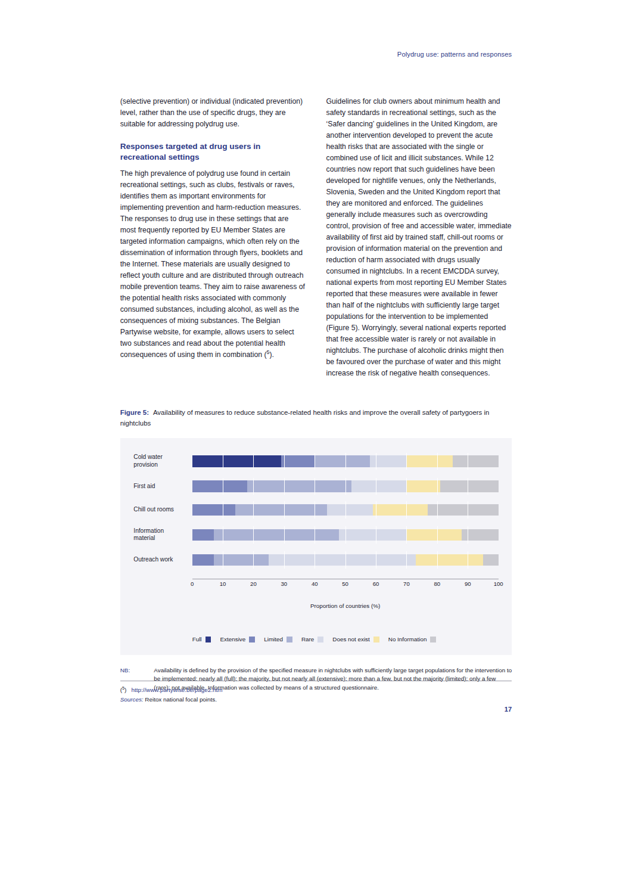Polydrug use: patterns and responses
(selective prevention) or individual (indicated prevention) level, rather than the use of specific drugs, they are suitable for addressing polydrug use.
Responses targeted at drug users in recreational settings
The high prevalence of polydrug use found in certain recreational settings, such as clubs, festivals or raves, identifies them as important environments for implementing prevention and harm-reduction measures. The responses to drug use in these settings that are most frequently reported by EU Member States are targeted information campaigns, which often rely on the dissemination of information through flyers, booklets and the Internet. These materials are usually designed to reflect youth culture and are distributed through outreach mobile prevention teams. They aim to raise awareness of the potential health risks associated with commonly consumed substances, including alcohol, as well as the consequences of mixing substances. The Belgian Partywise website, for example, allows users to select two substances and read about the potential health consequences of using them in combination (5).
Guidelines for club owners about minimum health and safety standards in recreational settings, such as the ‘Safer dancing’ guidelines in the United Kingdom, are another intervention developed to prevent the acute health risks that are associated with the single or combined use of licit and illicit substances. While 12 countries now report that such guidelines have been developed for nightlife venues, only the Netherlands, Slovenia, Sweden and the United Kingdom report that they are monitored and enforced. The guidelines generally include measures such as overcrowding control, provision of free and accessible water, immediate availability of first aid by trained staff, chill-out rooms or provision of information material on the prevention and reduction of harm associated with drugs usually consumed in nightclubs. In a recent EMCDDA survey, national experts from most reporting EU Member States reported that these measures were available in fewer than half of the nightclubs with sufficiently large target populations for the intervention to be implemented (Figure 5). Worryingly, several national experts reported that free accessible water is rarely or not available in nightclubs. The purchase of alcoholic drinks might then be favoured over the purchase of water and this might increase the risk of negative health consequences.
Figure 5: Availability of measures to reduce substance-related health risks and improve the overall safety of partygoers in nightclubs
Cold water
provision
First aid
Chill out rooms
Information
material
Outreach work
0
10
20
30
40
50
60
70
80
90
100
Proportion of countries (%)
Full Extensive Limited Rare Does not exist No Information
NB:
Availability is defined by the provision of the specified measure in nightclubs with sufficiently large target populations for the intervention to be implemented: nearly all (full); the majority, but not nearly all (extensive); more than a few, but not the majority (limited); only a few (rare); not available. Information was collected by means of a structured questionnaire.
Sources: Reitox national focal points.
(5) http://www.partywise.be/page2.htm
17